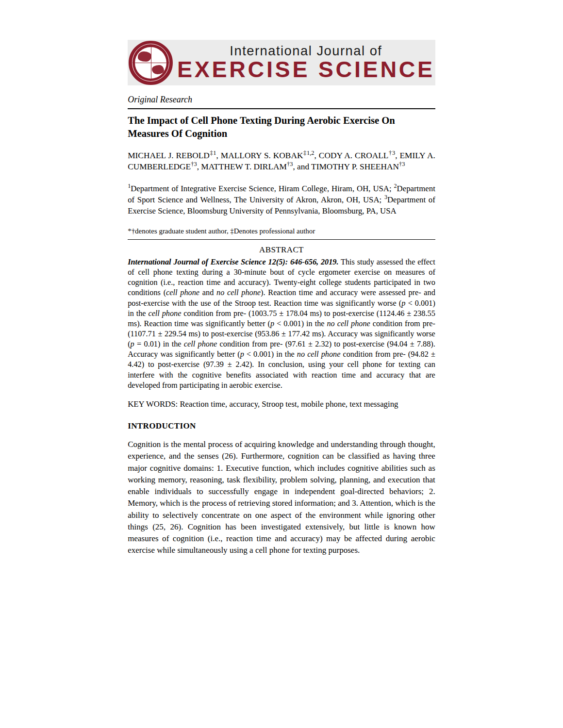International Journal of
EXERCISE SCIENCE
Original Research
The Impact of Cell Phone Texting During Aerobic Exercise On Measures Of Cognition
MICHAEL J. REBOLD‡1, MALLORY S. KOBAK‡1,2, CODY A. CROALL†3, EMILY A. CUMBERLEDGE†3, MATTHEW T. DIRLAM†3, and TIMOTHY P. SHEEHAN†3
1Department of Integrative Exercise Science, Hiram College, Hiram, OH, USA; 2Department of Sport Science and Wellness, The University of Akron, Akron, OH, USA; 3Department of Exercise Science, Bloomsburg University of Pennsylvania, Bloomsburg, PA, USA
*†denotes graduate student author, ‡Denotes professional author
ABSTRACT
International Journal of Exercise Science 12(5): 646-656, 2019. This study assessed the effect of cell phone texting during a 30-minute bout of cycle ergometer exercise on measures of cognition (i.e., reaction time and accuracy). Twenty-eight college students participated in two conditions (cell phone and no cell phone). Reaction time and accuracy were assessed pre- and post-exercise with the use of the Stroop test. Reaction time was significantly worse (p < 0.001) in the cell phone condition from pre- (1003.75 ± 178.04 ms) to post-exercise (1124.46 ± 238.55 ms). Reaction time was significantly better (p < 0.001) in the no cell phone condition from pre- (1107.71 ± 229.54 ms) to post-exercise (953.86 ± 177.42 ms). Accuracy was significantly worse (p = 0.01) in the cell phone condition from pre- (97.61 ± 2.32) to post-exercise (94.04 ± 7.88). Accuracy was significantly better (p < 0.001) in the no cell phone condition from pre- (94.82 ± 4.42) to post-exercise (97.39 ± 2.42). In conclusion, using your cell phone for texting can interfere with the cognitive benefits associated with reaction time and accuracy that are developed from participating in aerobic exercise.
KEY WORDS: Reaction time, accuracy, Stroop test, mobile phone, text messaging
INTRODUCTION
Cognition is the mental process of acquiring knowledge and understanding through thought, experience, and the senses (26). Furthermore, cognition can be classified as having three major cognitive domains: 1. Executive function, which includes cognitive abilities such as working memory, reasoning, task flexibility, problem solving, planning, and execution that enable individuals to successfully engage in independent goal-directed behaviors; 2. Memory, which is the process of retrieving stored information; and 3. Attention, which is the ability to selectively concentrate on one aspect of the environment while ignoring other things (25, 26). Cognition has been investigated extensively, but little is known how measures of cognition (i.e., reaction time and accuracy) may be affected during aerobic exercise while simultaneously using a cell phone for texting purposes.